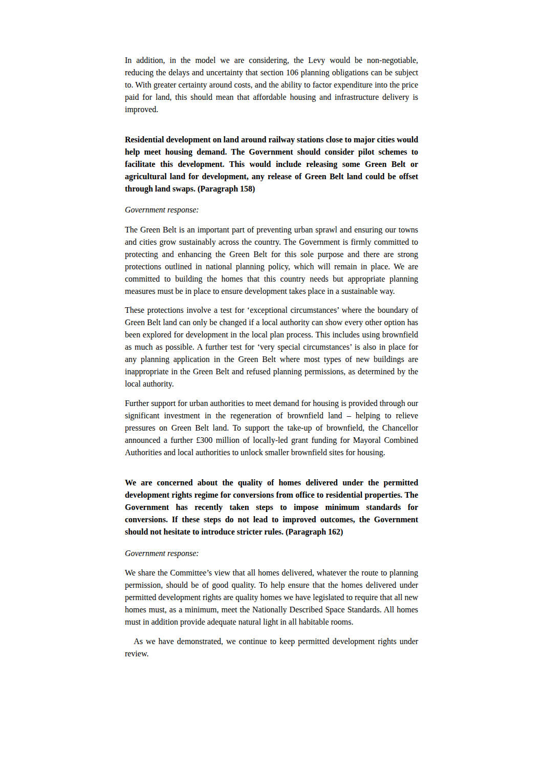In addition, in the model we are considering, the Levy would be non-negotiable, reducing the delays and uncertainty that section 106 planning obligations can be subject to. With greater certainty around costs, and the ability to factor expenditure into the price paid for land, this should mean that affordable housing and infrastructure delivery is improved.
Residential development on land around railway stations close to major cities would help meet housing demand. The Government should consider pilot schemes to facilitate this development. This would include releasing some Green Belt or agricultural land for development, any release of Green Belt land could be offset through land swaps. (Paragraph 158)
Government response:
The Green Belt is an important part of preventing urban sprawl and ensuring our towns and cities grow sustainably across the country. The Government is firmly committed to protecting and enhancing the Green Belt for this sole purpose and there are strong protections outlined in national planning policy, which will remain in place. We are committed to building the homes that this country needs but appropriate planning measures must be in place to ensure development takes place in a sustainable way.
These protections involve a test for ‘exceptional circumstances’ where the boundary of Green Belt land can only be changed if a local authority can show every other option has been explored for development in the local plan process. This includes using brownfield as much as possible. A further test for ‘very special circumstances’ is also in place for any planning application in the Green Belt where most types of new buildings are inappropriate in the Green Belt and refused planning permissions, as determined by the local authority.
Further support for urban authorities to meet demand for housing is provided through our significant investment in the regeneration of brownfield land – helping to relieve pressures on Green Belt land. To support the take-up of brownfield, the Chancellor announced a further £300 million of locally-led grant funding for Mayoral Combined Authorities and local authorities to unlock smaller brownfield sites for housing.
We are concerned about the quality of homes delivered under the permitted development rights regime for conversions from office to residential properties. The Government has recently taken steps to impose minimum standards for conversions. If these steps do not lead to improved outcomes, the Government should not hesitate to introduce stricter rules. (Paragraph 162)
Government response:
We share the Committee’s view that all homes delivered, whatever the route to planning permission, should be of good quality. To help ensure that the homes delivered under permitted development rights are quality homes we have legislated to require that all new homes must, as a minimum, meet the Nationally Described Space Standards. All homes must in addition provide adequate natural light in all habitable rooms.
As we have demonstrated, we continue to keep permitted development rights under review.